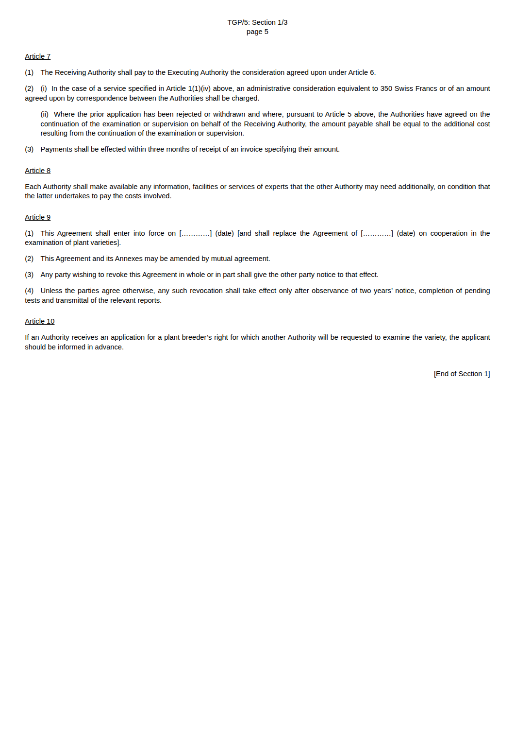TGP/5: Section 1/3
page 5
Article 7
(1) The Receiving Authority shall pay to the Executing Authority the consideration agreed upon under Article 6.
(2)(i) In the case of a service specified in Article 1(1)(iv) above, an administrative consideration equivalent to 350 Swiss Francs or of an amount agreed upon by correspondence between the Authorities shall be charged.
(ii) Where the prior application has been rejected or withdrawn and where, pursuant to Article 5 above, the Authorities have agreed on the continuation of the examination or supervision on behalf of the Receiving Authority, the amount payable shall be equal to the additional cost resulting from the continuation of the examination or supervision.
(3) Payments shall be effected within three months of receipt of an invoice specifying their amount.
Article 8
Each Authority shall make available any information, facilities or services of experts that the other Authority may need additionally, on condition that the latter undertakes to pay the costs involved.
Article 9
(1) This Agreement shall enter into force on […………] (date) [and shall replace the Agreement of […………] (date) on cooperation in the examination of plant varieties].
(2) This Agreement and its Annexes may be amended by mutual agreement.
(3) Any party wishing to revoke this Agreement in whole or in part shall give the other party notice to that effect.
(4) Unless the parties agree otherwise, any such revocation shall take effect only after observance of two years’ notice, completion of pending tests and transmittal of the relevant reports.
Article 10
If an Authority receives an application for a plant breeder’s right for which another Authority will be requested to examine the variety, the applicant should be informed in advance.
[End of Section 1]